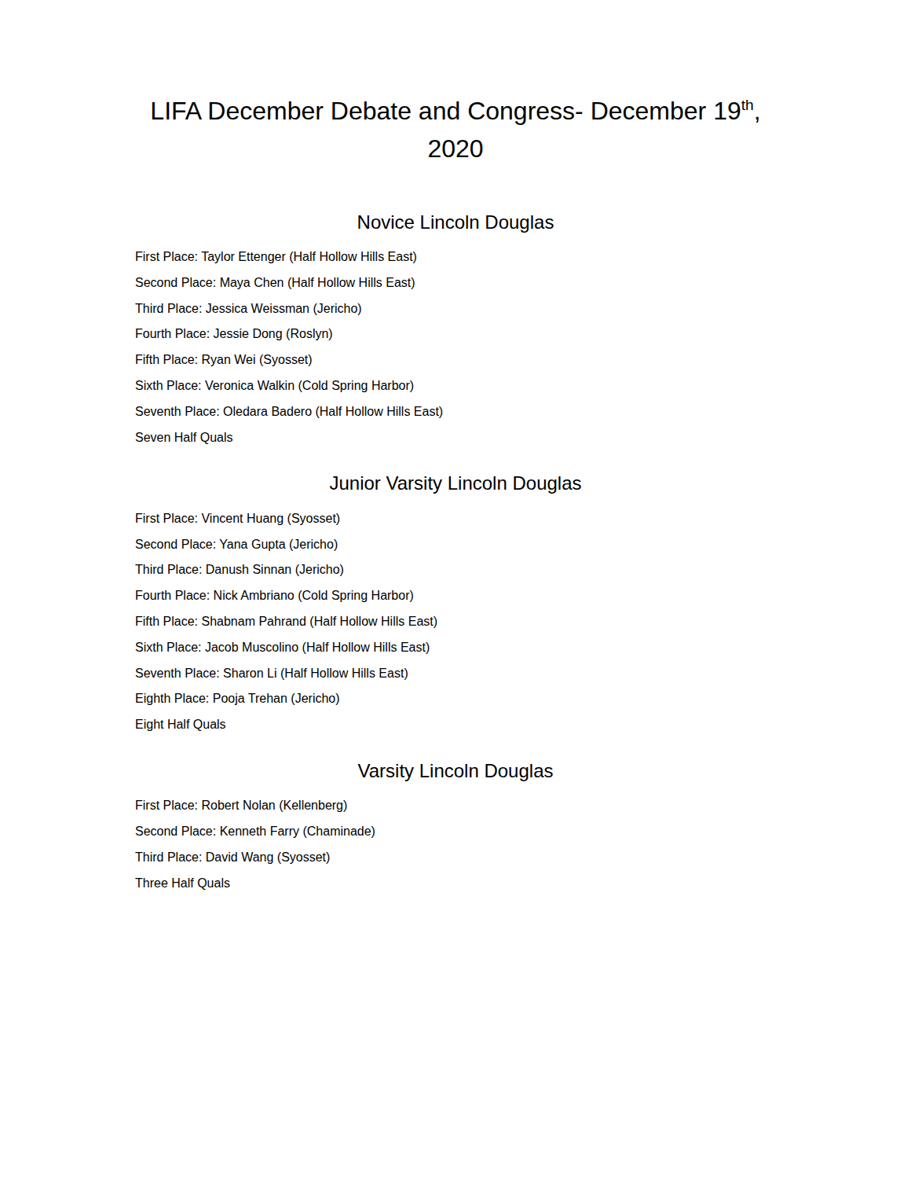LIFA December Debate and Congress- December 19th, 2020
Novice Lincoln Douglas
First Place: Taylor Ettenger (Half Hollow Hills East)
Second Place: Maya Chen (Half Hollow Hills East)
Third Place: Jessica Weissman (Jericho)
Fourth Place: Jessie Dong (Roslyn)
Fifth Place: Ryan Wei (Syosset)
Sixth Place: Veronica Walkin (Cold Spring Harbor)
Seventh Place: Oledara Badero (Half Hollow Hills East)
Seven Half Quals
Junior Varsity Lincoln Douglas
First Place: Vincent Huang (Syosset)
Second Place: Yana Gupta (Jericho)
Third Place: Danush Sinnan (Jericho)
Fourth Place: Nick Ambriano (Cold Spring Harbor)
Fifth Place: Shabnam Pahrand (Half Hollow Hills East)
Sixth Place: Jacob Muscolino (Half Hollow Hills East)
Seventh Place: Sharon Li (Half Hollow Hills East)
Eighth Place: Pooja Trehan (Jericho)
Eight Half Quals
Varsity Lincoln Douglas
First Place: Robert Nolan (Kellenberg)
Second Place: Kenneth Farry (Chaminade)
Third Place: David Wang (Syosset)
Three Half Quals